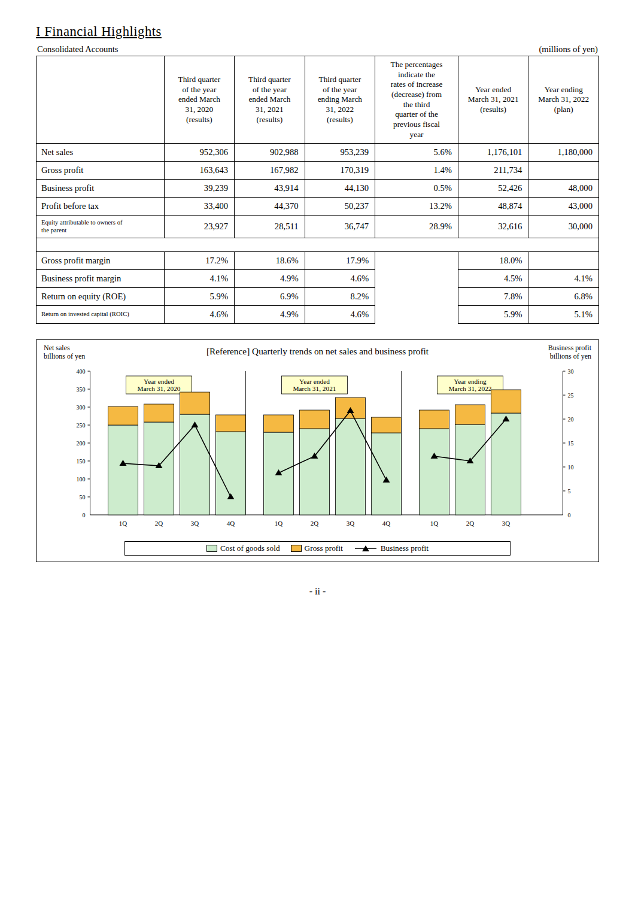I Financial Highlights
Consolidated Accounts (millions of yen)
| | Third quarter of the year ended March 31, 2020 (results) | Third quarter of the year ended March 31, 2021 (results) | Third quarter of the year ending March 31, 2022 (results) | The percentages indicate the rates of increase (decrease) from the third quarter of the previous fiscal year | Year ended March 31, 2021 (results) | Year ending March 31, 2022 (plan) |
| --- | --- | --- | --- | --- | --- | --- |
| Net sales | 952,306 | 902,988 | 953,239 | 5.6% | 1,176,101 | 1,180,000 |
| Gross profit | 163,643 | 167,982 | 170,319 | 1.4% | 211,734 | |
| Business profit | 39,239 | 43,914 | 44,130 | 0.5% | 52,426 | 48,000 |
| Profit before tax | 33,400 | 44,370 | 50,237 | 13.2% | 48,874 | 43,000 |
| Equity attributable to owners of the parent | 23,927 | 28,511 | 36,747 | 28.9% | 32,616 | 30,000 |
| Gross profit margin | 17.2% | 18.6% | 17.9% | | 18.0% | |
| Business profit margin | 4.1% | 4.9% | 4.6% | | 4.5% | 4.1% |
| Return on equity (ROE) | 5.9% | 6.9% | 8.2% | | 7.8% | 6.8% |
| Return on invested capital (ROIC) | 4.6% | 4.9% | 4.6% | | 5.9% | 5.1% |
Net sales
billions of yen
Business profit
billions of yen
[Reference] Quarterly trends on net sales and business profit
400 350 300 250 200 150 100 50 0 30 25 20 15 10 5 0 Year ended March 31, 2020 Year ended March 31, 2021 Year ending March 31, 2022 1Q 2Q 3Q 4Q 1Q 2Q 3Q 4Q 1Q 2Q 3Q
Cost of goods sold Gross profit Business profit
- ii -